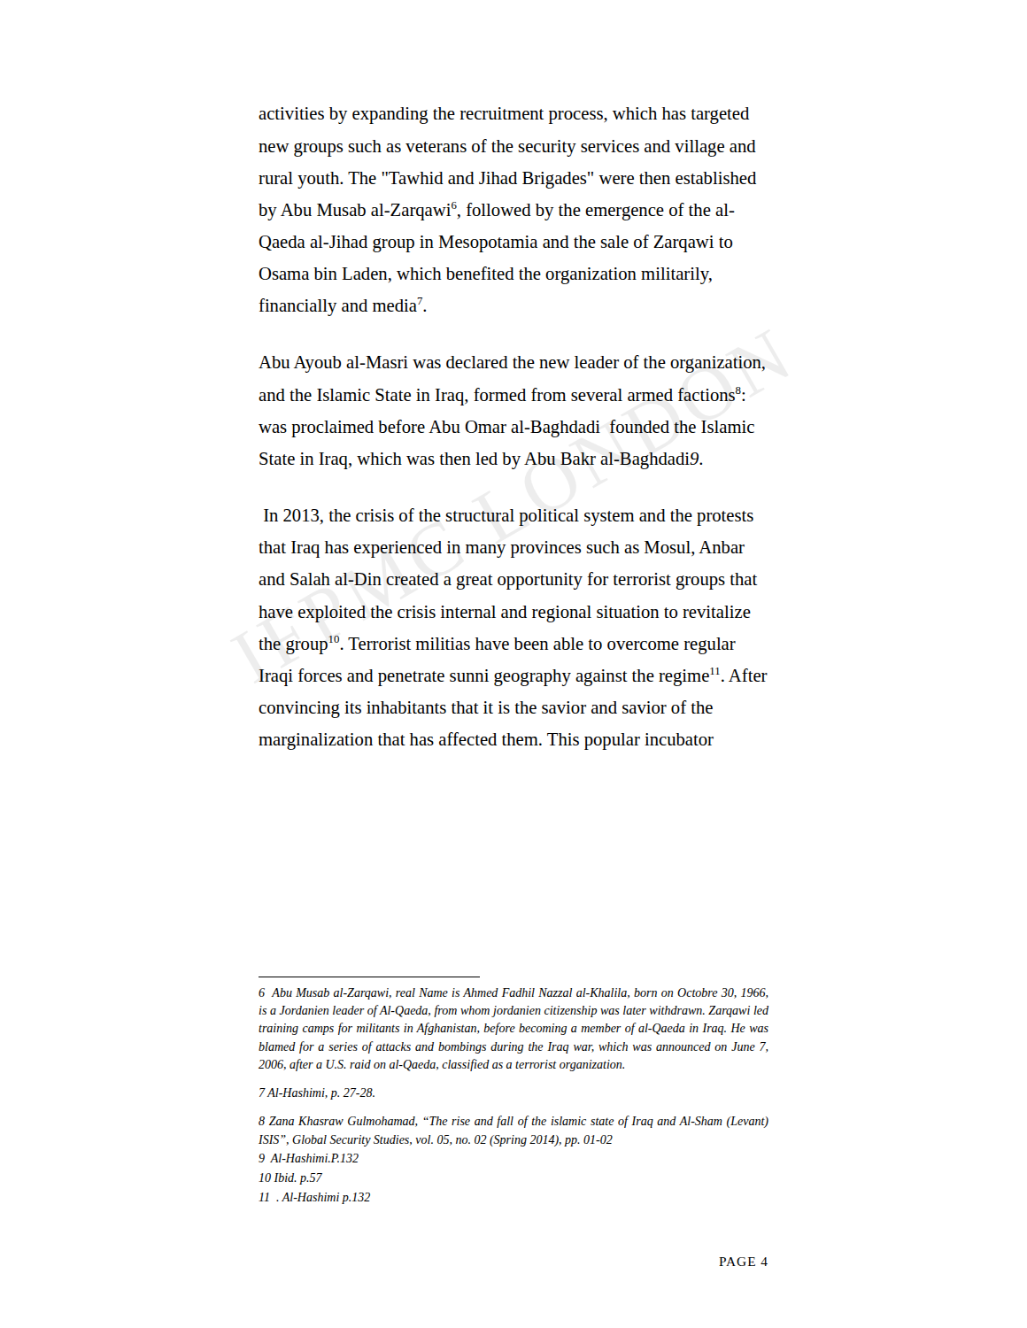IFPMC LONDON
activities by expanding the recruitment process, which has targeted new groups such as veterans of the security services and village and rural youth. The "Tawhid and Jihad Brigades" were then established by Abu Musab al-Zarqawi6, followed by the emergence of the al-Qaeda al-Jihad group in Mesopotamia and the sale of Zarqawi to Osama bin Laden, which benefited the organization militarily, financially and media7.
Abu Ayoub al-Masri was declared the new leader of the organization, and the Islamic State in Iraq, formed from several armed factions8: was proclaimed before Abu Omar al-Baghdadi founded the Islamic State in Iraq, which was then led by Abu Bakr al-Baghdadi9.
In 2013, the crisis of the structural political system and the protests that Iraq has experienced in many provinces such as Mosul, Anbar and Salah al-Din created a great opportunity for terrorist groups that have exploited the crisis internal and regional situation to revitalize the group10. Terrorist militias have been able to overcome regular Iraqi forces and penetrate sunni geography against the regime11. After convincing its inhabitants that it is the savior and savior of the marginalization that has affected them. This popular incubator
6 Abu Musab al-Zarqawi, real Name is Ahmed Fadhil Nazzal al-Khalila, born on Octobre 30, 1966, is a Jordanien leader of Al-Qaeda, from whom jordanien citizenship was later withdrawn. Zarqawi led training camps for militants in Afghanistan, before becoming a member of al-Qaeda in Iraq. He was blamed for a series of attacks and bombings during the Iraq war, which was announced on June 7, 2006, after a U.S. raid on al-Qaeda, classified as a terrorist organization.
7 Al-Hashimi, p. 27-28.
8 Zana Khasraw Gulmohamad, “The rise and fall of the islamic state of Iraq and Al-Sham (Levant) ISIS”, Global Security Studies, vol. 05, no. 02 (Spring 2014), pp. 01-02
9 Al-Hashimi.P.132
10 Ibid. p.57
11 . Al-Hashimi p.132
PAGE 4